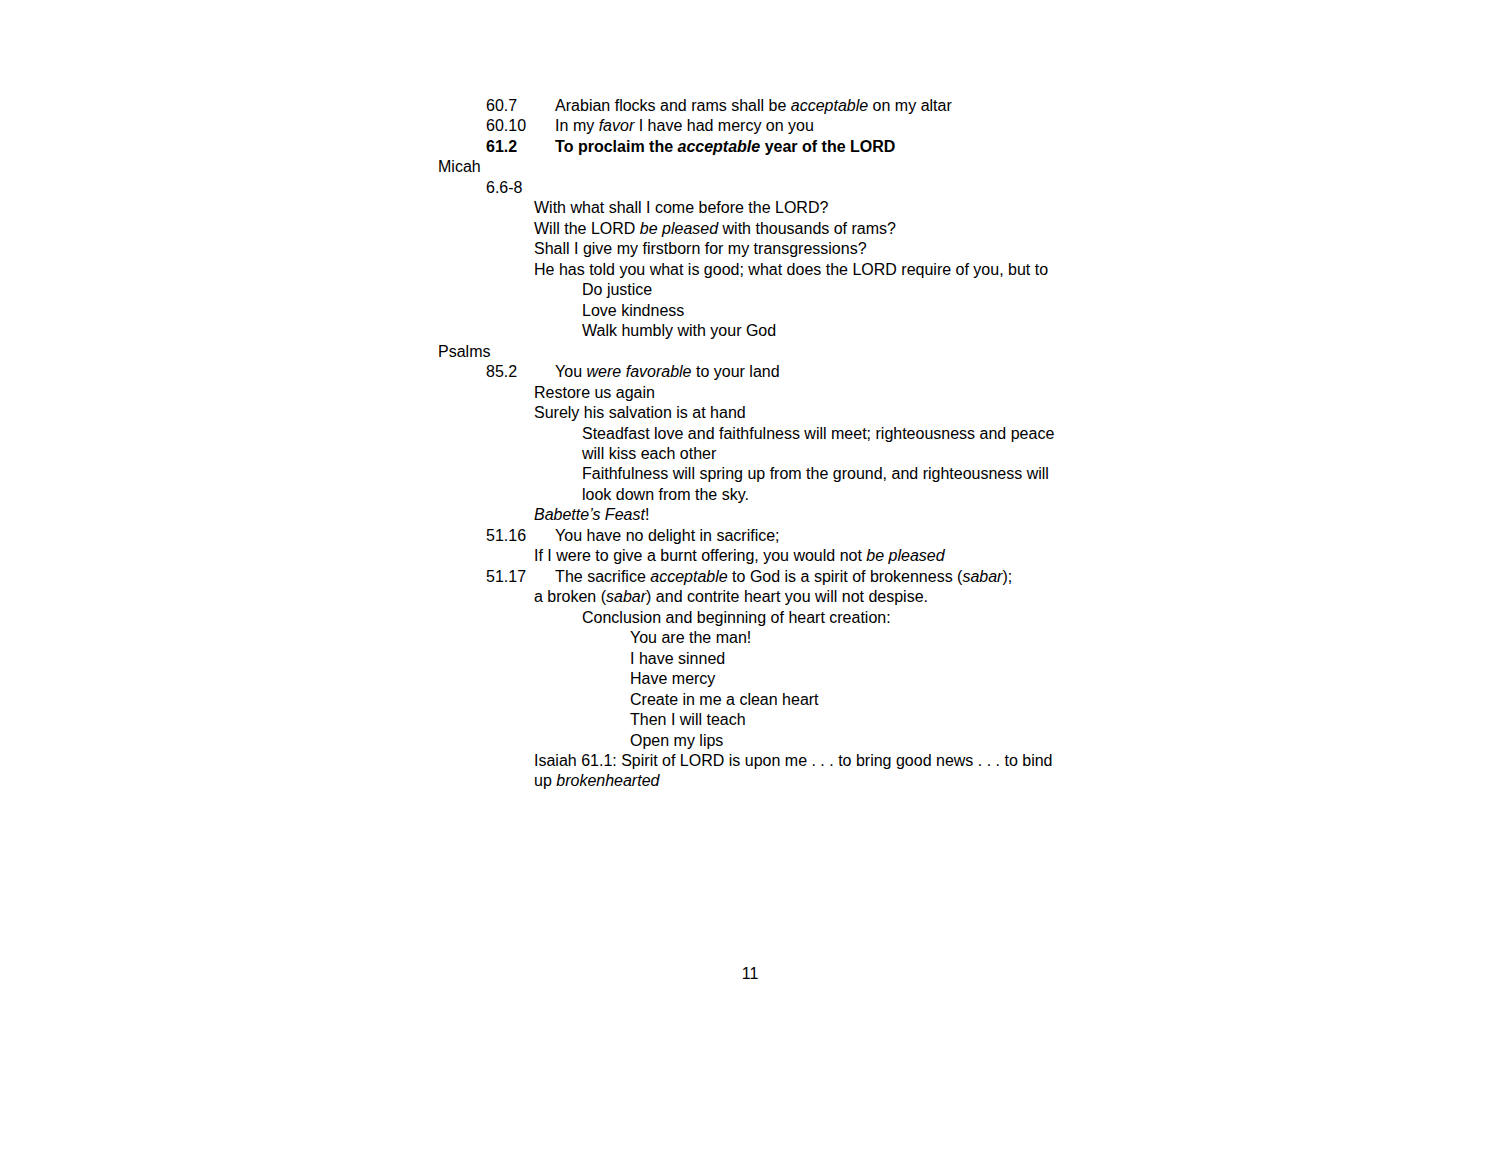60.7 Arabian flocks and rams shall be acceptable on my altar
60.10 In my favor I have had mercy on you
61.2 To proclaim the acceptable year of the LORD
Micah
6.6-8
With what shall I come before the LORD?
Will the LORD be pleased with thousands of rams?
Shall I give my firstborn for my transgressions?
He has told you what is good; what does the LORD require of you, but to
Do justice
Love kindness
Walk humbly with your God
Psalms
85.2 You were favorable to your land
Restore us again
Surely his salvation is at hand
Steadfast love and faithfulness will meet; righteousness and peace will kiss each other
Faithfulness will spring up from the ground, and righteousness will look down from the sky.
Babette’s Feast!
51.16 You have no delight in sacrifice;
If I were to give a burnt offering, you would not be pleased
51.17 The sacrifice acceptable to God is a spirit of brokenness (sabar);
a broken (sabar) and contrite heart you will not despise.
Conclusion and beginning of heart creation:
You are the man!
I have sinned
Have mercy
Create in me a clean heart
Then I will teach
Open my lips
Isaiah 61.1: Spirit of LORD is upon me . . . to bring good news . . . to bind up brokenhearted
11